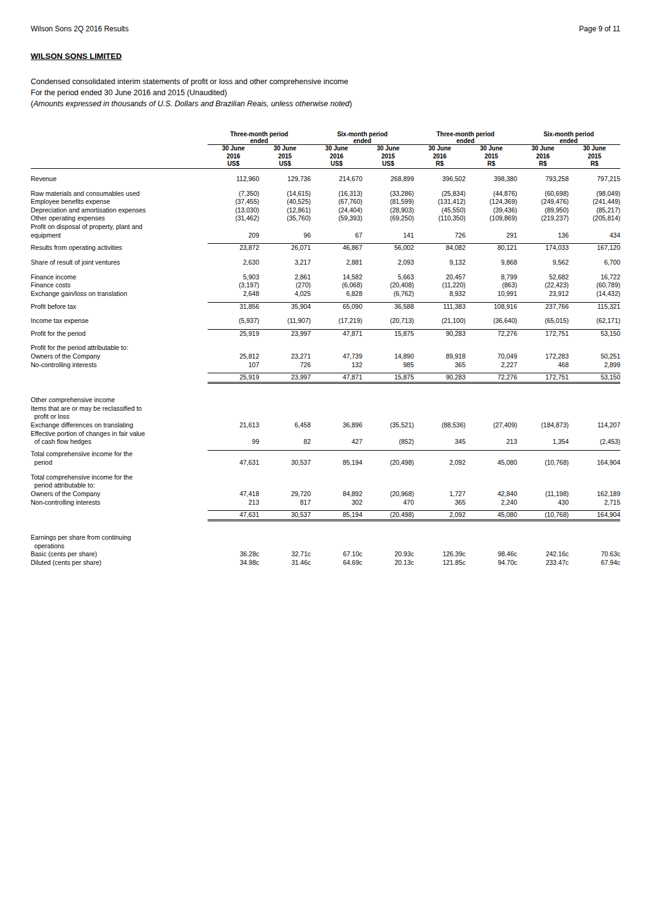Wilson Sons 2Q 2016 Results
Page 9 of 11
WILSON SONS LIMITED
Condensed consolidated interim statements of profit or loss and other comprehensive income
For the period ended 30 June 2016 and 2015 (Unaudited)
(Amounts expressed in thousands of U.S. Dollars and Brazilian Reais, unless otherwise noted)
| | Three-month period ended | Six-month period ended | Three-month period ended | Six-month period ended |
| --- | --- | --- | --- | --- |
| | 30 June 2016 US$ | 30 June 2015 US$ | 30 June 2016 US$ | 30 June 2015 US$ | 30 June 2016 R$ | 30 June 2015 R$ | 30 June 2016 R$ | 30 June 2015 R$ |
| Revenue | 112,960 | 129,736 | 214,670 | 268,899 | 396,502 | 398,380 | 793,258 | 797,215 |
| Raw materials and consumables used | (7,350) | (14,615) | (16,313) | (33,286) | (25,834) | (44,876) | (60,698) | (98,049) |
| Employee benefits expense | (37,455) | (40,525) | (67,760) | (81,599) | (131,412) | (124,369) | (249,476) | (241,449) |
| Depreciation and amortisation expenses | (13,030) | (12,861) | (24,404) | (28,903) | (45,550) | (39,436) | (89,950) | (85,217) |
| Other operating expenses | (31,462) | (35,760) | (59,393) | (69,250) | (110,350) | (109,869) | (219,237) | (205,814) |
| Profit on disposal of property, plant and equipment | 209 | 96 | 67 | 141 | 726 | 291 | 136 | 434 |
| Results from operating activities | 23,872 | 26,071 | 46,867 | 56,002 | 84,082 | 80,121 | 174,033 | 167,120 |
| Share of result of joint ventures | 2,630 | 3,217 | 2,881 | 2,093 | 9,132 | 9,868 | 9,562 | 6,700 |
| Finance income | 5,903 | 2,861 | 14,582 | 5,663 | 20,457 | 8,799 | 52,682 | 16,722 |
| Finance costs | (3,197) | (270) | (6,068) | (20,408) | (11,220) | (863) | (22,423) | (60,789) |
| Exchange gain/loss on translation | 2,648 | 4,025 | 6,828 | (6,762) | 8,932 | 10,991 | 23,912 | (14,432) |
| Profit before tax | 31,856 | 35,904 | 65,090 | 36,588 | 111,383 | 108,916 | 237,766 | 115,321 |
| Income tax expense | (5,937) | (11,907) | (17,219) | (20,713) | (21,100) | (36,640) | (65,015) | (62,171) |
| Profit for the period | 25,919 | 23,997 | 47,871 | 15,875 | 90,283 | 72,276 | 172,751 | 53,150 |
| Profit for the period attributable to: | |
| Owners of the Company | 25,812 | 23,271 | 47,739 | 14,890 | 89,918 | 70,049 | 172,283 | 50,251 |
| No-controlling interests | 107 | 726 | 132 | 985 | 365 | 2,227 | 468 | 2,899 |
| | 25,919 | 23,997 | 47,871 | 15,875 | 90,283 | 72,276 | 172,751 | 53,150 |
| Other comprehensive income Items that are or may be reclassified to profit or loss | |
| Exchange differences on translating | 21,613 | 6,458 | 36,896 | (35,521) | (88,536) | (27,409) | (184,873) | 114,207 |
| Effective portion of changes in fair value of cash flow hedges | 99 | 82 | 427 | (852) | 345 | 213 | 1,354 | (2,453) |
| Total comprehensive income for the period | 47,631 | 30,537 | 85,194 | (20,498) | 2,092 | 45,080 | (10,768) | 164,904 |
| Total comprehensive income for the period attributable to: | |
| Owners of the Company | 47,418 | 29,720 | 84,892 | (20,968) | 1,727 | 42,840 | (11,198) | 162,189 |
| Non-controlling interests | 213 | 817 | 302 | 470 | 365 | 2,240 | 430 | 2,715 |
| | 47,631 | 30,537 | 85,194 | (20,498) | 2,092 | 45,080 | (10,768) | 164,904 |
| Earnings per share from continuing operations | |
| Basic (cents per share) | 36.28c | 32.71c | 67.10c | 20.93c | 126.39c | 98.46c | 242.16c | 70.63c |
| Diluted (cents per share) | 34.98c | 31.46c | 64.69c | 20.13c | 121.85c | 94.70c | 233.47c | 67.94c |